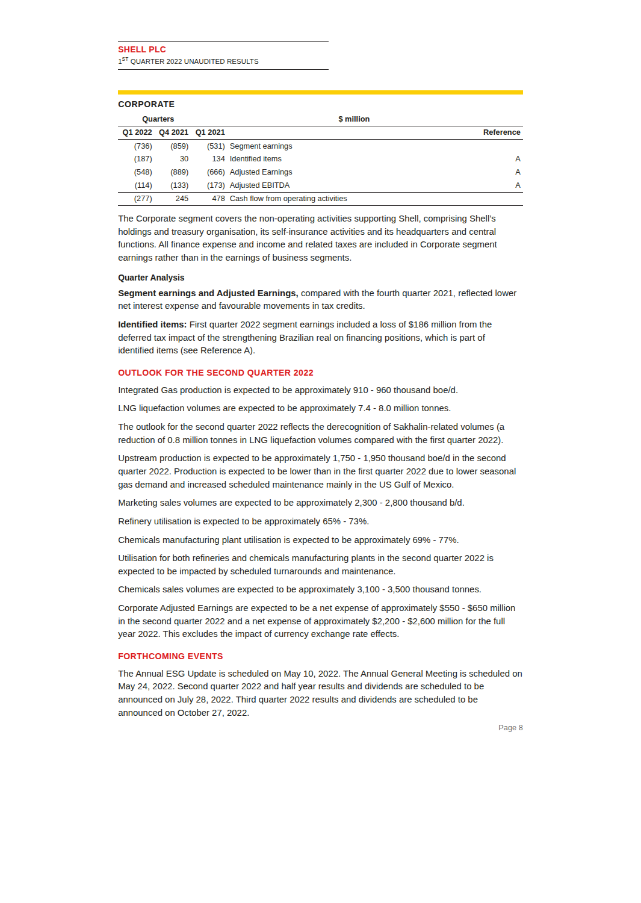SHELL PLC
1ST QUARTER 2022 UNAUDITED RESULTS
CORPORATE
| Quarters | $ million | |
| --- | --- | --- |
| Q1 2022 | Q4 2021 | Q1 2021 | | Reference |
| (736) | (859) | (531) | Segment earnings | |
| (187) | 30 | 134 | Identified items | A |
| (548) | (889) | (666) | Adjusted Earnings | A |
| (114) | (133) | (173) | Adjusted EBITDA | A |
| (277) | 245 | 478 | Cash flow from operating activities | |
The Corporate segment covers the non-operating activities supporting Shell, comprising Shell’s holdings and treasury organisation, its self-insurance activities and its headquarters and central functions. All finance expense and income and related taxes are included in Corporate segment earnings rather than in the earnings of business segments.
Quarter Analysis
Segment earnings and Adjusted Earnings, compared with the fourth quarter 2021, reflected lower net interest expense and favourable movements in tax credits.
Identified items: First quarter 2022 segment earnings included a loss of $186 million from the deferred tax impact of the strengthening Brazilian real on financing positions, which is part of identified items (see Reference A).
OUTLOOK FOR THE SECOND QUARTER 2022
Integrated Gas production is expected to be approximately 910 - 960 thousand boe/d.
LNG liquefaction volumes are expected to be approximately 7.4 - 8.0 million tonnes.
The outlook for the second quarter 2022 reflects the derecognition of Sakhalin-related volumes (a reduction of 0.8 million tonnes in LNG liquefaction volumes compared with the first quarter 2022).
Upstream production is expected to be approximately 1,750 - 1,950 thousand boe/d in the second quarter 2022. Production is expected to be lower than in the first quarter 2022 due to lower seasonal gas demand and increased scheduled maintenance mainly in the US Gulf of Mexico.
Marketing sales volumes are expected to be approximately 2,300 - 2,800 thousand b/d.
Refinery utilisation is expected to be approximately 65% - 73%.
Chemicals manufacturing plant utilisation is expected to be approximately 69% - 77%.
Utilisation for both refineries and chemicals manufacturing plants in the second quarter 2022 is expected to be impacted by scheduled turnarounds and maintenance.
Chemicals sales volumes are expected to be approximately 3,100 - 3,500 thousand tonnes.
Corporate Adjusted Earnings are expected to be a net expense of approximately $550 - $650 million in the second quarter 2022 and a net expense of approximately $2,200 - $2,600 million for the full year 2022. This excludes the impact of currency exchange rate effects.
FORTHCOMING EVENTS
The Annual ESG Update is scheduled on May 10, 2022. The Annual General Meeting is scheduled on May 24, 2022. Second quarter 2022 and half year results and dividends are scheduled to be announced on July 28, 2022. Third quarter 2022 results and dividends are scheduled to be announced on October 27, 2022.
Page 8